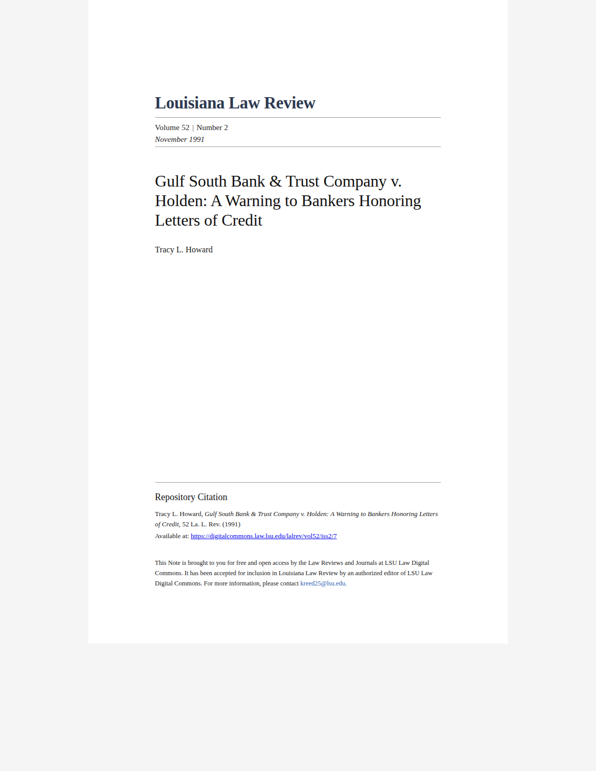Louisiana Law Review
Volume 52|Number 2 November 1991
Gulf South Bank & Trust Company v. Holden: A Warning to Bankers Honoring Letters of Credit
Tracy L. Howard
Repository Citation
Tracy L. Howard, Gulf South Bank & Trust Company v. Holden: A Warning to Bankers Honoring Letters of Credit, 52 La. L. Rev. (1991)
Available at: https://digitalcommons.law.lsu.edu/lalrev/vol52/iss2/7
This Note is brought to you for free and open access by the Law Reviews and Journals at LSU Law Digital Commons. It has been accepted for inclusion in Louisiana Law Review by an authorized editor of LSU Law Digital Commons. For more information, please contact kreed25@lsu.edu.